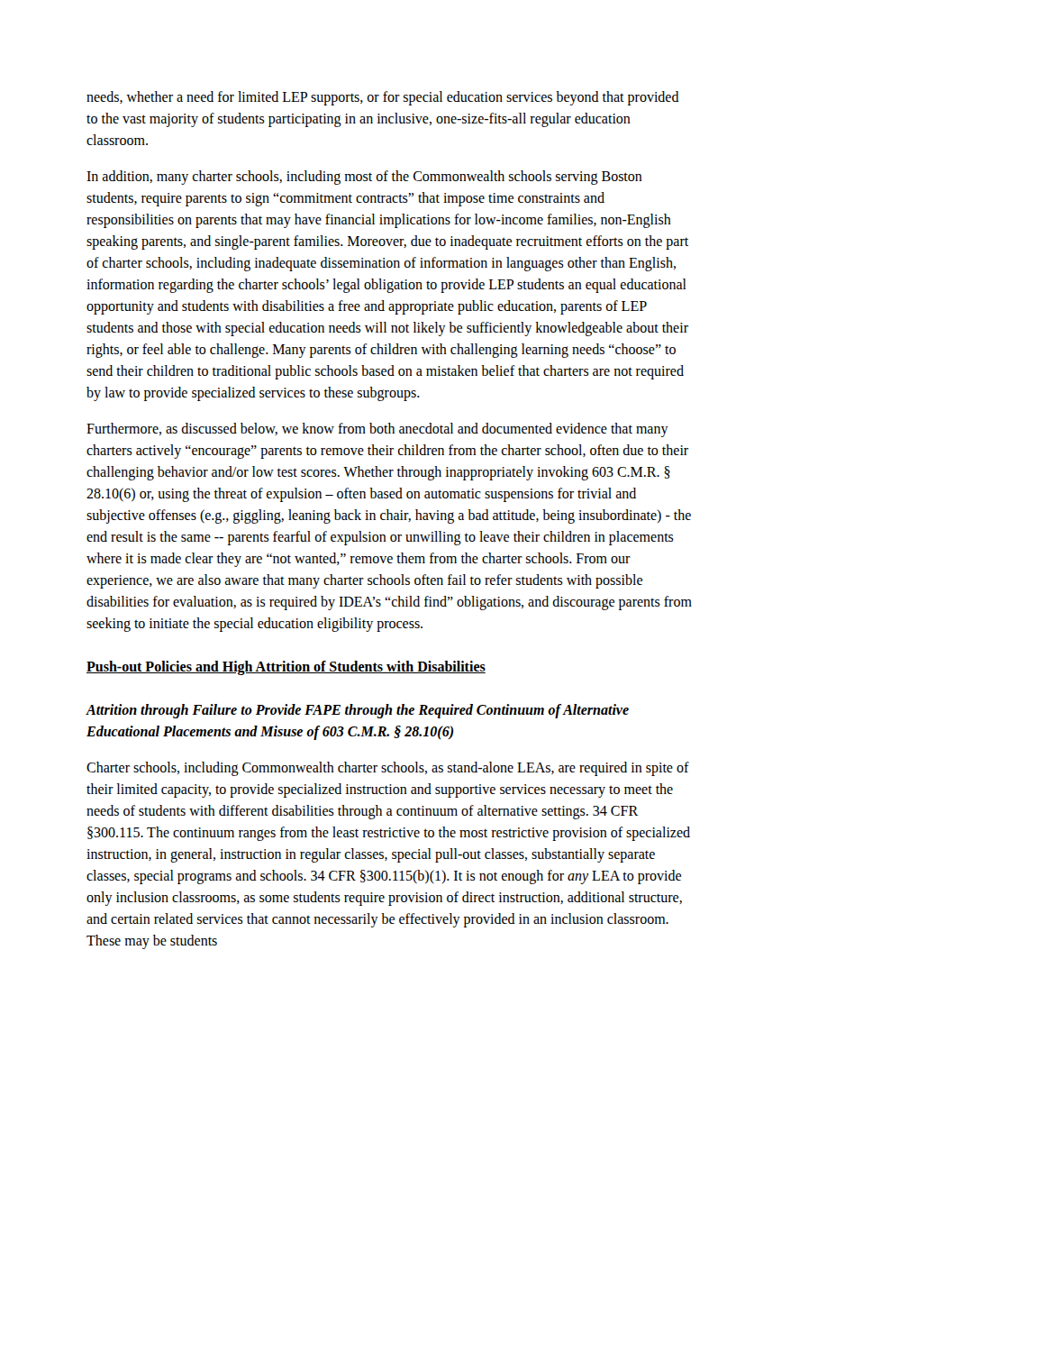needs, whether a need for limited LEP supports, or for special education services beyond that provided to the vast majority of students participating in an inclusive, one-size-fits-all regular education classroom.
In addition, many charter schools, including most of the Commonwealth schools serving Boston students, require parents to sign “commitment contracts” that impose time constraints and responsibilities on parents that may have financial implications for low-income families, non-English speaking parents, and single-parent families. Moreover, due to inadequate recruitment efforts on the part of charter schools, including inadequate dissemination of information in languages other than English, information regarding the charter schools’ legal obligation to provide LEP students an equal educational opportunity and students with disabilities a free and appropriate public education, parents of LEP students and those with special education needs will not likely be sufficiently knowledgeable about their rights, or feel able to challenge. Many parents of children with challenging learning needs “choose” to send their children to traditional public schools based on a mistaken belief that charters are not required by law to provide specialized services to these subgroups.
Furthermore, as discussed below, we know from both anecdotal and documented evidence that many charters actively “encourage” parents to remove their children from the charter school, often due to their challenging behavior and/or low test scores. Whether through inappropriately invoking 603 C.M.R. § 28.10(6) or, using the threat of expulsion – often based on automatic suspensions for trivial and subjective offenses (e.g., giggling, leaning back in chair, having a bad attitude, being insubordinate) - the end result is the same -- parents fearful of expulsion or unwilling to leave their children in placements where it is made clear they are “not wanted,” remove them from the charter schools. From our experience, we are also aware that many charter schools often fail to refer students with possible disabilities for evaluation, as is required by IDEA’s “child find” obligations, and discourage parents from seeking to initiate the special education eligibility process.
Push-out Policies and High Attrition of Students with Disabilities
Attrition through Failure to Provide FAPE through the Required Continuum of Alternative Educational Placements and Misuse of 603 C.M.R. § 28.10(6)
Charter schools, including Commonwealth charter schools, as stand-alone LEAs, are required in spite of their limited capacity, to provide specialized instruction and supportive services necessary to meet the needs of students with different disabilities through a continuum of alternative settings. 34 CFR §300.115. The continuum ranges from the least restrictive to the most restrictive provision of specialized instruction, in general, instruction in regular classes, special pull-out classes, substantially separate classes, special programs and schools. 34 CFR §300.115(b)(1). It is not enough for any LEA to provide only inclusion classrooms, as some students require provision of direct instruction, additional structure, and certain related services that cannot necessarily be effectively provided in an inclusion classroom. These may be students